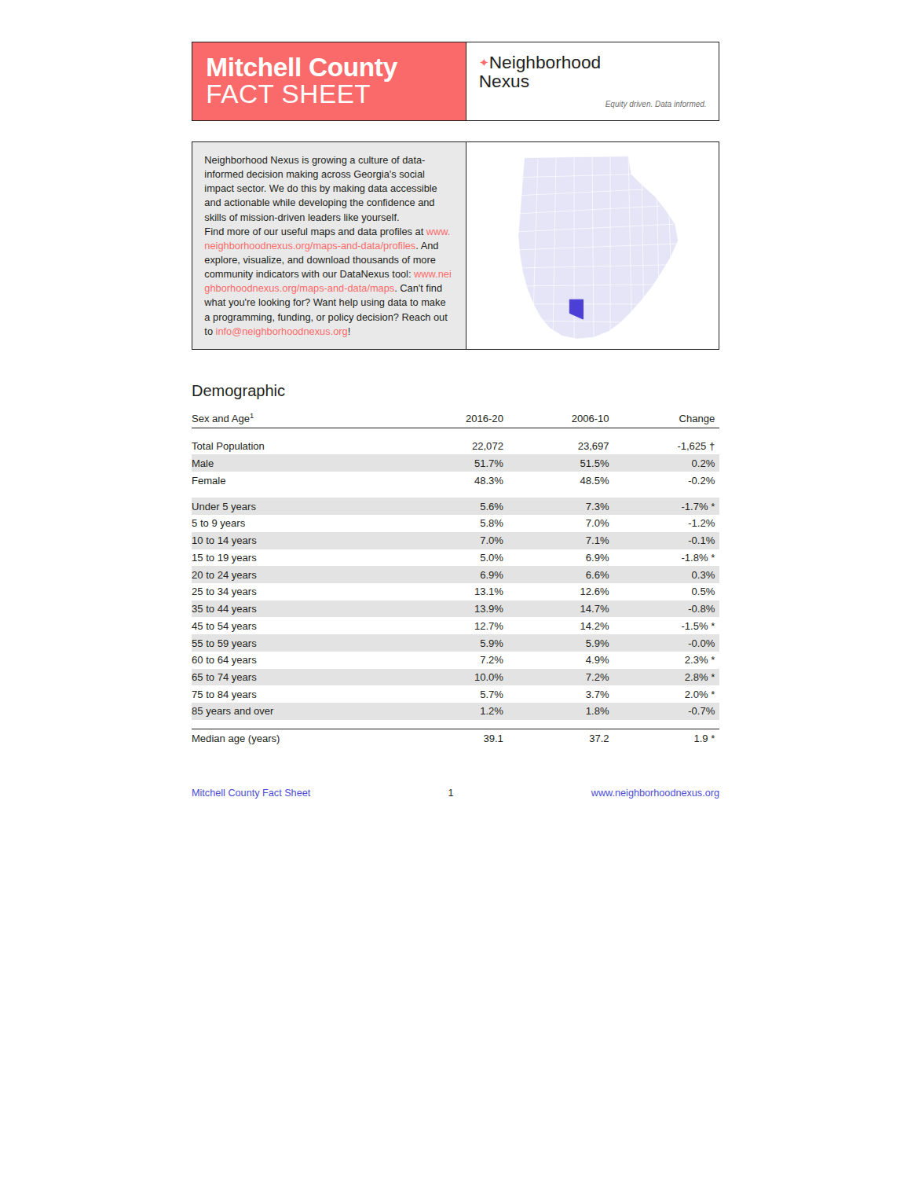Mitchell County
FACT SHEET
✦Neighborhood
Nexus
Equity driven. Data informed.
Neighborhood Nexus is growing a culture of data-informed decision making across Georgia's social impact sector. We do this by making data accessible and actionable while developing the confidence and skills of mission-driven leaders like yourself.
Find more of our useful maps and data profiles at www.neighborhoodnexus.org/maps-and-data/profiles. And explore, visualize, and download thousands of more community indicators with our DataNexus tool: www.neighborhoodnexus.org/maps-and-data/maps. Can't find what you're looking for? Want help using data to make a programming, funding, or policy decision? Reach out to info@neighborhoodnexus.org!
Demographic
| Sex and Age 1 | 2016-20 | 2006-10 | Change |
| --- | --- | --- | --- |
| Total Population | 22,072 | 23,697 | -1,625 † |
| Male | 51.7% | 51.5% | 0.2% |
| Female | 48.3% | 48.5% | -0.2% |
| Under 5 years | 5.6% | 7.3% | -1.7% * |
| 5 to 9 years | 5.8% | 7.0% | -1.2% |
| 10 to 14 years | 7.0% | 7.1% | -0.1% |
| 15 to 19 years | 5.0% | 6.9% | -1.8% * |
| 20 to 24 years | 6.9% | 6.6% | 0.3% |
| 25 to 34 years | 13.1% | 12.6% | 0.5% |
| 35 to 44 years | 13.9% | 14.7% | -0.8% |
| 45 to 54 years | 12.7% | 14.2% | -1.5% * |
| 55 to 59 years | 5.9% | 5.9% | -0.0% |
| 60 to 64 years | 7.2% | 4.9% | 2.3% * |
| 65 to 74 years | 10.0% | 7.2% | 2.8% * |
| 75 to 84 years | 5.7% | 3.7% | 2.0% * |
| 85 years and over | 1.2% | 1.8% | -0.7% |
| Median age (years) | 39.1 | 37.2 | 1.9 * |
Mitchell County Fact Sheet
1
www.neighborhoodnexus.org